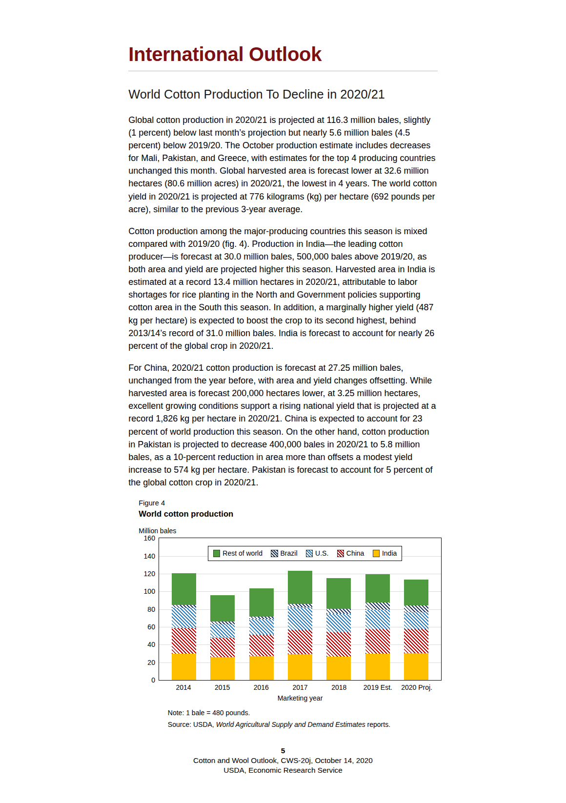International Outlook
World Cotton Production To Decline in 2020/21
Global cotton production in 2020/21 is projected at 116.3 million bales, slightly (1 percent) below last month’s projection but nearly 5.6 million bales (4.5 percent) below 2019/20. The October production estimate includes decreases for Mali, Pakistan, and Greece, with estimates for the top 4 producing countries unchanged this month. Global harvested area is forecast lower at 32.6 million hectares (80.6 million acres) in 2020/21, the lowest in 4 years. The world cotton yield in 2020/21 is projected at 776 kilograms (kg) per hectare (692 pounds per acre), similar to the previous 3-year average.
Cotton production among the major-producing countries this season is mixed compared with 2019/20 (fig. 4). Production in India—the leading cotton producer—is forecast at 30.0 million bales, 500,000 bales above 2019/20, as both area and yield are projected higher this season. Harvested area in India is estimated at a record 13.4 million hectares in 2020/21, attributable to labor shortages for rice planting in the North and Government policies supporting cotton area in the South this season. In addition, a marginally higher yield (487 kg per hectare) is expected to boost the crop to its second highest, behind 2013/14’s record of 31.0 million bales. India is forecast to account for nearly 26 percent of the global crop in 2020/21.
For China, 2020/21 cotton production is forecast at 27.25 million bales, unchanged from the year before, with area and yield changes offsetting. While harvested area is forecast 200,000 hectares lower, at 3.25 million hectares, excellent growing conditions support a rising national yield that is projected at a record 1,826 kg per hectare in 2020/21. China is expected to account for 23 percent of world production this season. On the other hand, cotton production in Pakistan is projected to decrease 400,000 bales in 2020/21 to 5.8 million bales, as a 10-percent reduction in area more than offsets a modest yield increase to 574 kg per hectare. Pakistan is forecast to account for 5 percent of the global cotton crop in 2020/21.
Figure 4
World cotton production
Million bales
160 140 120 100 80 60 40 20 0
Rest of world Brazil U.S. China India
2014 2015 2016 2017 2018 2019 Est. 2020 Proj.
Marketing year
Note: 1 bale = 480 pounds.
Source: USDA, World Agricultural Supply and Demand Estimates reports.
5
Cotton and Wool Outlook, CWS-20j, October 14, 2020
USDA, Economic Research Service